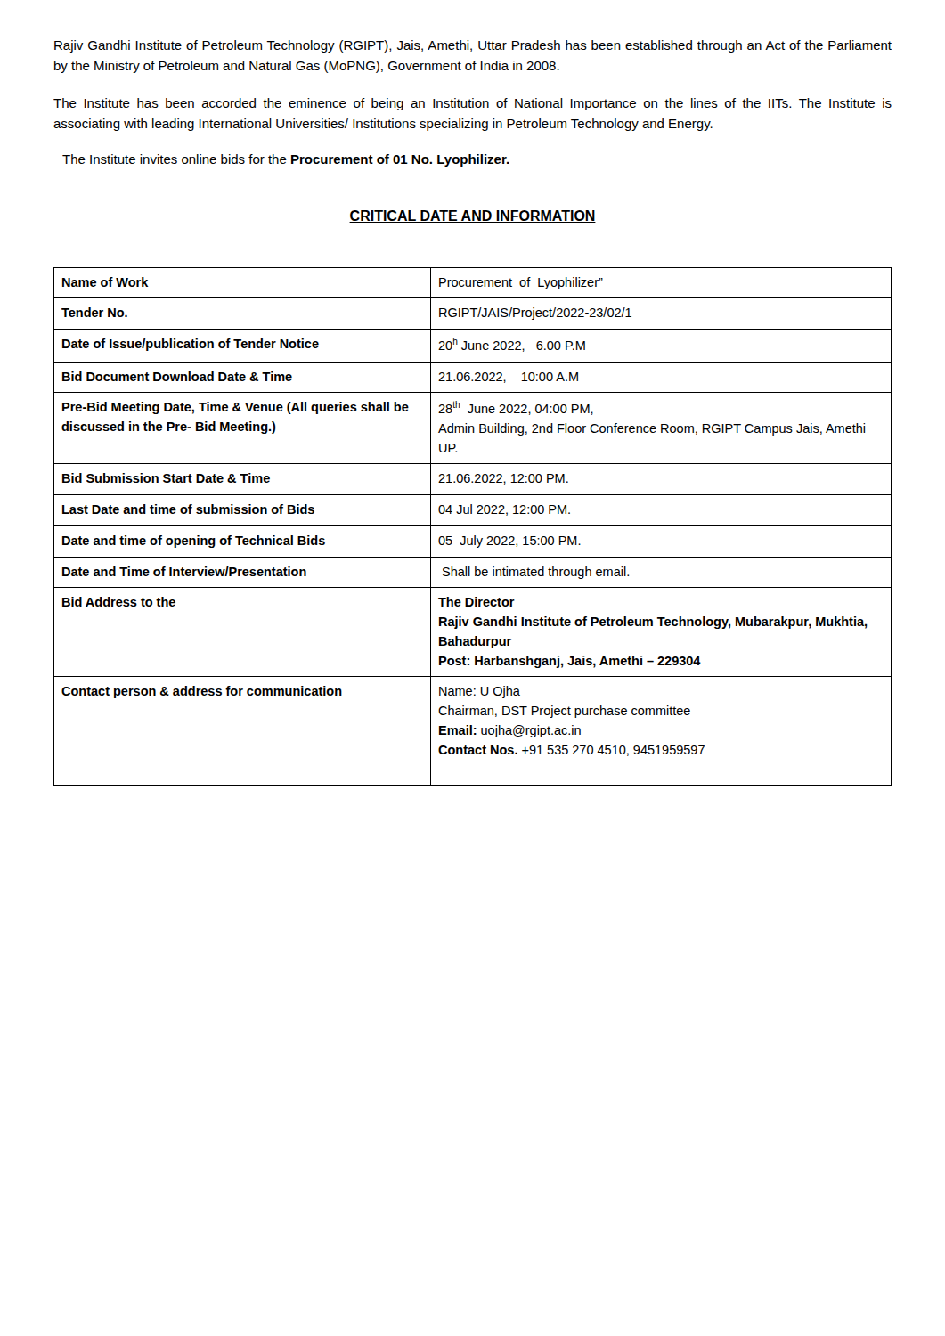Rajiv Gandhi Institute of Petroleum Technology (RGIPT), Jais, Amethi, Uttar Pradesh has been established through an Act of the Parliament by the Ministry of Petroleum and Natural Gas (MoPNG), Government of India in 2008.
The Institute has been accorded the eminence of being an Institution of National Importance on the lines of the IITs. The Institute is associating with leading International Universities/ Institutions specializing in Petroleum Technology and Energy.
The Institute invites online bids for the Procurement of 01 No. Lyophilizer.
CRITICAL DATE AND INFORMATION
| Name of Work | Procurement of Lyophilizer” |
| Tender No. | RGIPT/JAIS/Project/2022-23/02/1 |
| Date of Issue/publication of Tender Notice | 20 h June 2022, 6.00 P.M |
| Bid Document Download Date & Time | 21.06.2022, 10:00 A.M |
| Pre-Bid Meeting Date, Time & Venue (All queries shall be discussed in the Pre- Bid Meeting.) | 28 th June 2022, 04:00 PM, Admin Building, 2nd Floor Conference Room, RGIPT Campus Jais, Amethi UP. |
| Bid Submission Start Date & Time | 21.06.2022, 12:00 PM. |
| Last Date and time of submission of Bids | 04 Jul 2022, 12:00 PM. |
| Date and time of opening of Technical Bids | 05 July 2022, 15:00 PM. |
| Date and Time of Interview/Presentation | Shall be intimated through email. |
| Bid Address to the | The Director Rajiv Gandhi Institute of Petroleum Technology, Mubarakpur, Mukhtia, Bahadurpur Post: Harbanshganj, Jais, Amethi – 229304 |
| Contact person & address for communication | Name: U Ojha Chairman, DST Project purchase committee Email: uojha@rgipt.ac.in Contact Nos. +91 535 270 4510, 9451959597 |